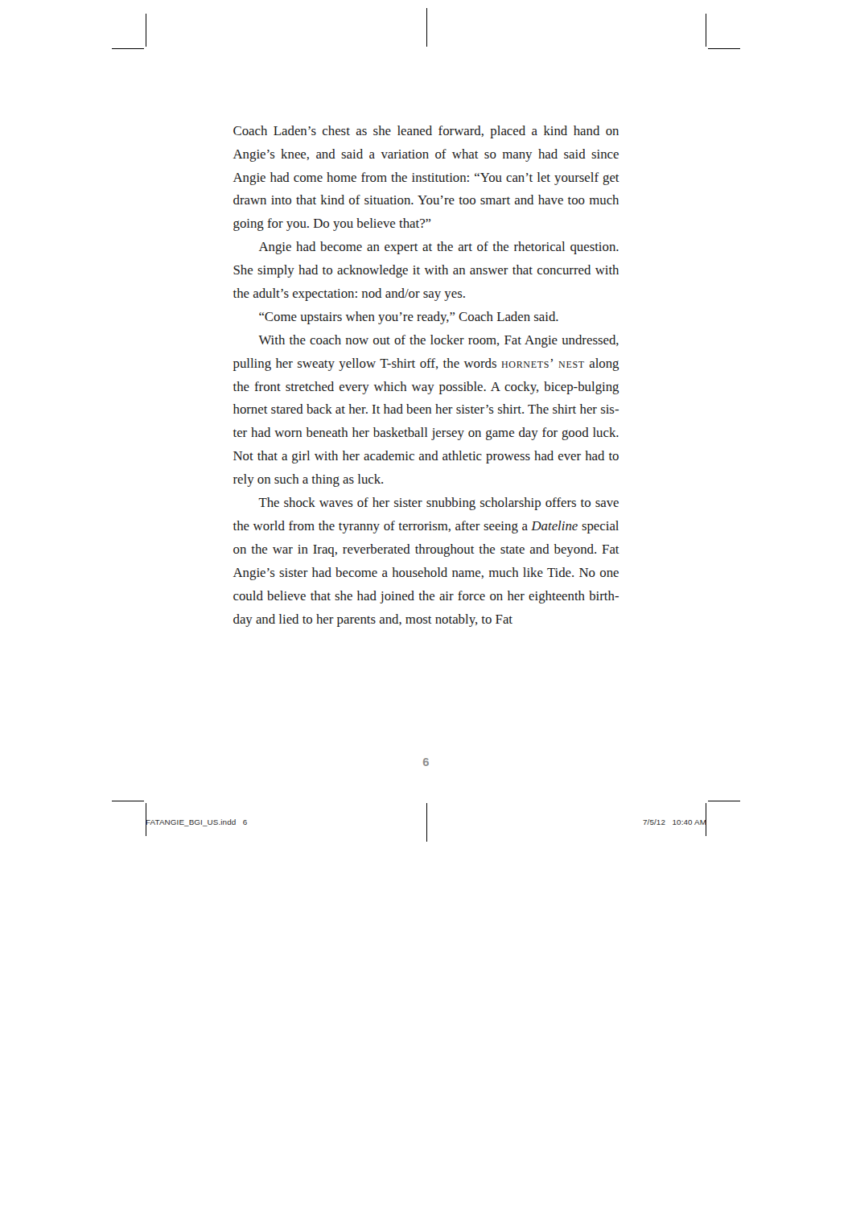Coach Laden’s chest as she leaned forward, placed a kind hand on Angie’s knee, and said a variation of what so many had said since Angie had come home from the institution: “You can’t let yourself get drawn into that kind of situation. You’re too smart and have too much going for you. Do you believe that?”
Angie had become an expert at the art of the rhetorical question. She simply had to acknowledge it with an answer that concurred with the adult’s expectation: nod and/or say yes.
“Come upstairs when you’re ready,” Coach Laden said.
With the coach now out of the locker room, Fat Angie undressed, pulling her sweaty yellow T-shirt off, the words hornets’ nest along the front stretched every which way possible. A cocky, bicep-bulging hornet stared back at her. It had been her sister’s shirt. The shirt her sister had worn beneath her basketball jersey on game day for good luck. Not that a girl with her academic and athletic prowess had ever had to rely on such a thing as luck.
The shock waves of her sister snubbing scholarship offers to save the world from the tyranny of terrorism, after seeing a Dateline special on the war in Iraq, reverberated throughout the state and beyond. Fat Angie’s sister had become a household name, much like Tide. No one could believe that she had joined the air force on her eighteenth birthday and lied to her parents and, most notably, to Fat
6
FATANGIE_BGI_US.indd 6 7/5/12 10:40 AM